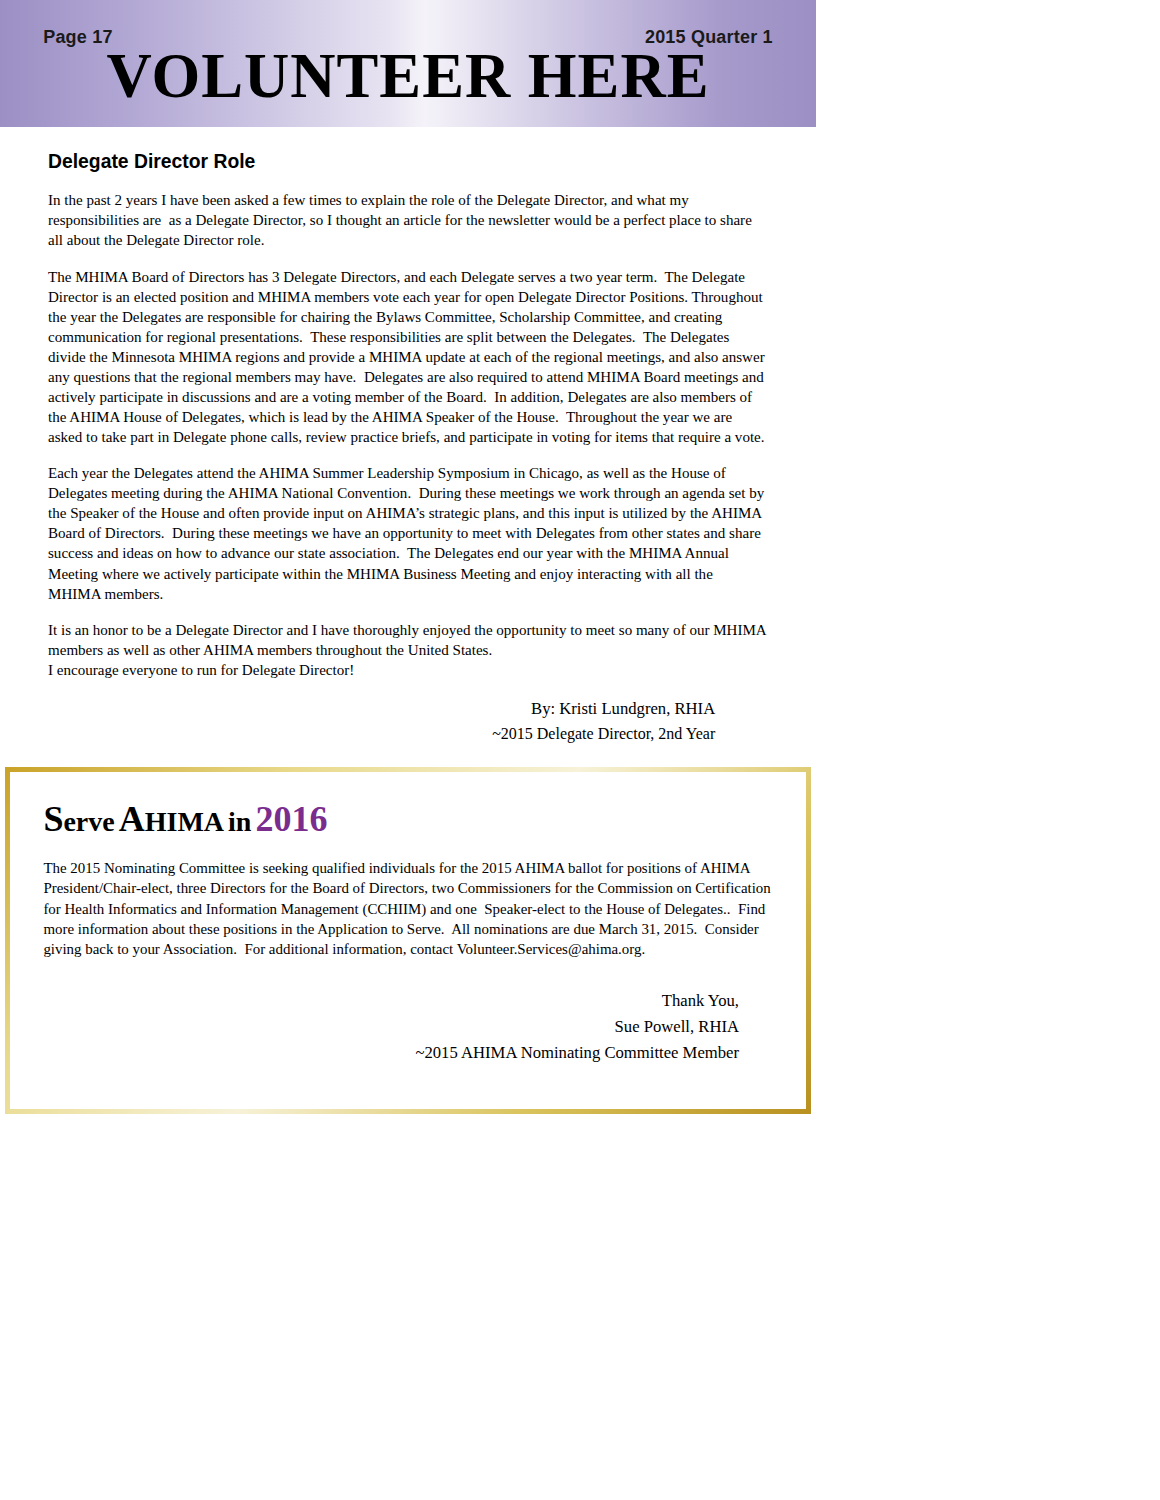Page 17 2015 Quarter 1
VOLUNTEER HERE
Delegate Director Role
In the past 2 years I have been asked a few times to explain the role of the Delegate Director, and what my responsibilities are as a Delegate Director, so I thought an article for the newsletter would be a perfect place to share all about the Delegate Director role.
The MHIMA Board of Directors has 3 Delegate Directors, and each Delegate serves a two year term. The Delegate Director is an elected position and MHIMA members vote each year for open Delegate Director Positions. Throughout the year the Delegates are responsible for chairing the Bylaws Committee, Scholarship Committee, and creating communication for regional presentations. These responsibilities are split between the Delegates. The Delegates divide the Minnesota MHIMA regions and provide a MHIMA update at each of the regional meetings, and also answer any questions that the regional members may have. Delegates are also required to attend MHIMA Board meetings and actively participate in discussions and are a voting member of the Board. In addition, Delegates are also members of the AHIMA House of Delegates, which is lead by the AHIMA Speaker of the House. Throughout the year we are asked to take part in Delegate phone calls, review practice briefs, and participate in voting for items that require a vote.
Each year the Delegates attend the AHIMA Summer Leadership Symposium in Chicago, as well as the House of Delegates meeting during the AHIMA National Convention. During these meetings we work through an agenda set by the Speaker of the House and often provide input on AHIMA’s strategic plans, and this input is utilized by the AHIMA Board of Directors. During these meetings we have an opportunity to meet with Delegates from other states and share success and ideas on how to advance our state association. The Delegates end our year with the MHIMA Annual Meeting where we actively participate within the MHIMA Business Meeting and enjoy interacting with all the MHIMA members.
It is an honor to be a Delegate Director and I have thoroughly enjoyed the opportunity to meet so many of our MHIMA members as well as other AHIMA members throughout the United States.
I encourage everyone to run for Delegate Director!
By: Kristi Lundgren, RHIA
~2015 Delegate Director, 2nd Year
Serve AHIMA in 2016
The 2015 Nominating Committee is seeking qualified individuals for the 2015 AHIMA ballot for positions of AHIMA President/Chair-elect, three Directors for the Board of Directors, two Commissioners for the Commission on Certification for Health Informatics and Information Management (CCHIIM) and one Speaker-elect to the House of Delegates.. Find more information about these positions in the Application to Serve. All nominations are due March 31, 2015. Consider giving back to your Association. For additional information, contact Volunteer.Services@ahima.org.
Thank You,
Sue Powell, RHIA
~2015 AHIMA Nominating Committee Member